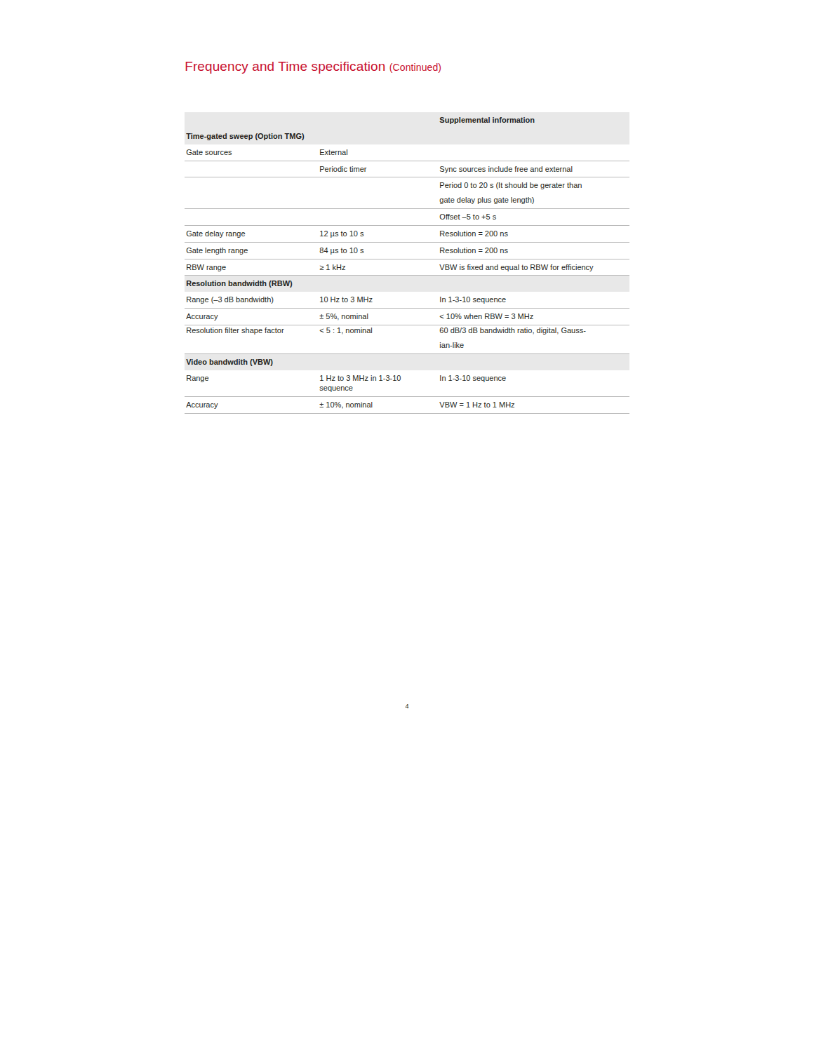Frequency and Time specification (Continued)
| | | Supplemental information |
| Time-gated sweep (Option TMG) | | |
| Gate sources | External | |
| | Periodic timer | Sync sources include free and external |
| | | Period 0 to 20 s (It should be gerater than |
| | | gate delay plus gate length) |
| | | Offset –5 to +5 s |
| Gate delay range | 12 µs to 10 s | Resolution = 200 ns |
| Gate length range | 84 µs to 10 s | Resolution = 200 ns |
| RBW range | ≥ 1 kHz | VBW is fixed and equal to RBW for efficiency |
| Resolution bandwidth (RBW) | | |
| Range (–3 dB bandwidth) | 10 Hz to 3 MHz | In 1-3-10 sequence |
| Accuracy | ± 5%, nominal | < 10% when RBW = 3 MHz |
| Resolution filter shape factor | < 5 : 1, nominal | 60 dB/3 dB bandwidth ratio, digital, Gauss- |
| | | ian-like |
| Video bandwdith (VBW) | | |
| Range | 1 Hz to 3 MHz in 1-3-10 sequence | In 1-3-10 sequence |
| Accuracy | ± 10%, nominal | VBW = 1 Hz to 1 MHz |
4